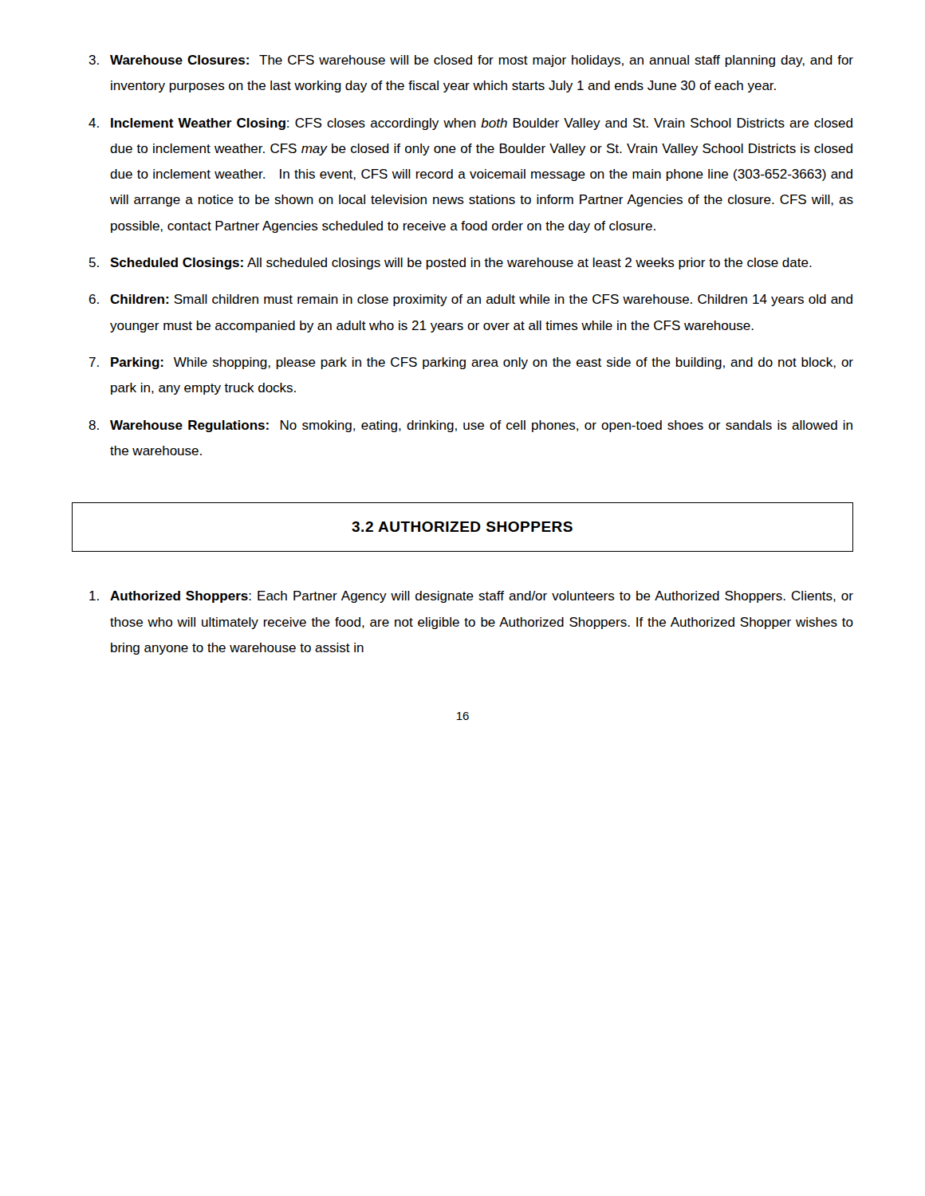Warehouse Closures: The CFS warehouse will be closed for most major holidays, an annual staff planning day, and for inventory purposes on the last working day of the fiscal year which starts July 1 and ends June 30 of each year.
Inclement Weather Closing: CFS closes accordingly when both Boulder Valley and St. Vrain School Districts are closed due to inclement weather. CFS may be closed if only one of the Boulder Valley or St. Vrain Valley School Districts is closed due to inclement weather. In this event, CFS will record a voicemail message on the main phone line (303-652-3663) and will arrange a notice to be shown on local television news stations to inform Partner Agencies of the closure. CFS will, as possible, contact Partner Agencies scheduled to receive a food order on the day of closure.
Scheduled Closings: All scheduled closings will be posted in the warehouse at least 2 weeks prior to the close date.
Children: Small children must remain in close proximity of an adult while in the CFS warehouse. Children 14 years old and younger must be accompanied by an adult who is 21 years or over at all times while in the CFS warehouse.
Parking: While shopping, please park in the CFS parking area only on the east side of the building, and do not block, or park in, any empty truck docks.
Warehouse Regulations: No smoking, eating, drinking, use of cell phones, or open-toed shoes or sandals is allowed in the warehouse.
3.2 AUTHORIZED SHOPPERS
Authorized Shoppers: Each Partner Agency will designate staff and/or volunteers to be Authorized Shoppers. Clients, or those who will ultimately receive the food, are not eligible to be Authorized Shoppers. If the Authorized Shopper wishes to bring anyone to the warehouse to assist in
16